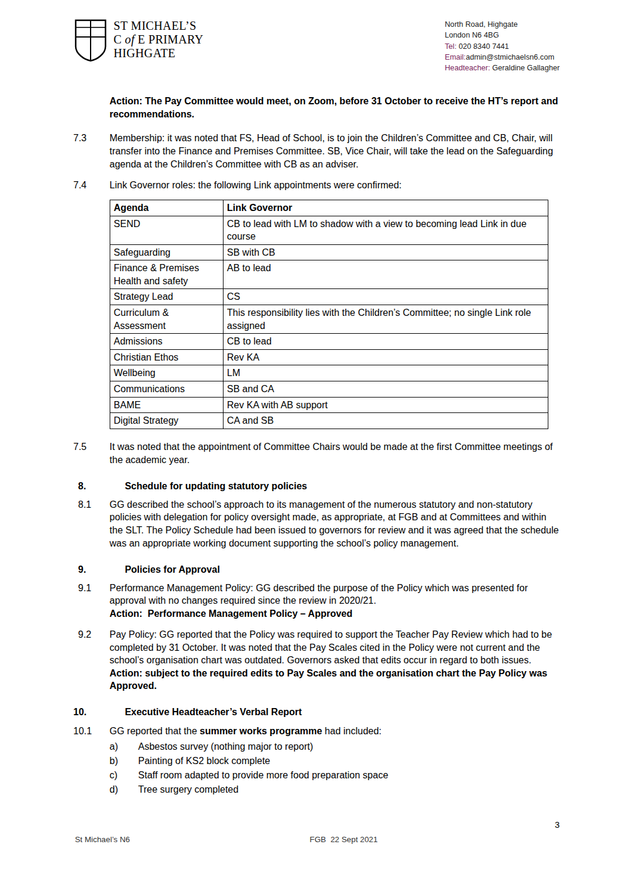ST MICHAEL’S
C of E PRIMARY
HIGHGATE
North Road, Highgate
London N6 4BG
Tel: 020 8340 7441
Email: admin@stmichaelsn6.com
Headteacher: Geraldine Gallagher
Action: The Pay Committee would meet, on Zoom, before 31 October to receive the HT’s report and recommendations.
7.3
Membership: it was noted that FS, Head of School, is to join the Children’s Committee and CB, Chair, will transfer into the Finance and Premises Committee. SB, Vice Chair, will take the lead on the Safeguarding agenda at the Children’s Committee with CB as an adviser.
7.4
Link Governor roles: the following Link appointments were confirmed:
| Agenda | Link Governor |
| --- | --- |
| SEND | CB to lead with LM to shadow with a view to becoming lead Link in due course |
| Safeguarding | SB with CB |
| Finance & Premises Health and safety | AB to lead |
| Strategy Lead | CS |
| Curriculum & Assessment | This responsibility lies with the Children’s Committee; no single Link role assigned |
| Admissions | CB to lead |
| Christian Ethos | Rev KA |
| Wellbeing | LM |
| Communications | SB and CA |
| BAME | Rev KA with AB support |
| Digital Strategy | CA and SB |
7.5
It was noted that the appointment of Committee Chairs would be made at the first Committee meetings of the academic year.
8.
Schedule for updating statutory policies
8.1
GG described the school’s approach to its management of the numerous statutory and non-statutory policies with delegation for policy oversight made, as appropriate, at FGB and at Committees and within the SLT. The Policy Schedule had been issued to governors for review and it was agreed that the schedule was an appropriate working document supporting the school’s policy management.
9.
Policies for Approval
9.1
Performance Management Policy: GG described the purpose of the Policy which was presented for approval with no changes required since the review in 2020/21.
Action: Performance Management Policy – Approved
9.2
Pay Policy: GG reported that the Policy was required to support the Teacher Pay Review which had to be completed by 31 October. It was noted that the Pay Scales cited in the Policy were not current and the school’s organisation chart was outdated. Governors asked that edits occur in regard to both issues.
Action: subject to the required edits to Pay Scales and the organisation chart the Pay Policy was Approved.
10.
Executive Headteacher’s Verbal Report
10.1
GG reported that the summer works programme had included:
a) Asbestos survey (nothing major to report)
b) Painting of KS2 block complete
c) Staff room adapted to provide more food preparation space
d) Tree surgery completed
3
St Michael’s N6
FGB 22 Sept 2021